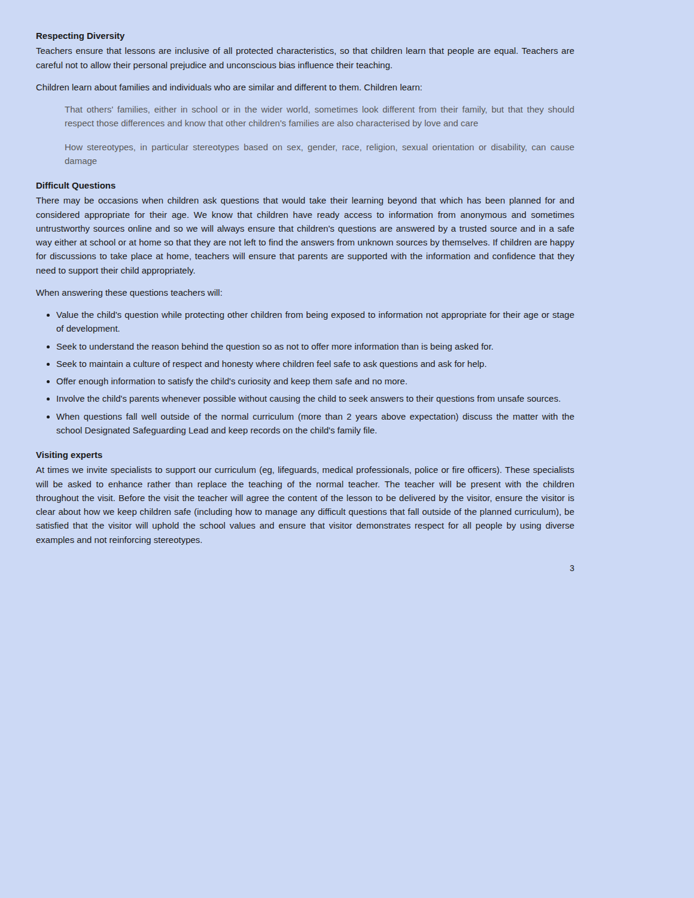Respecting Diversity
Teachers ensure that lessons are inclusive of all protected characteristics, so that children learn that people are equal. Teachers are careful not to allow their personal prejudice and unconscious bias influence their teaching.
Children learn about families and individuals who are similar and different to them. Children learn:
That others' families, either in school or in the wider world, sometimes look different from their family, but that they should respect those differences and know that other children's families are also characterised by love and care
How stereotypes, in particular stereotypes based on sex, gender, race, religion, sexual orientation or disability, can cause damage
Difficult Questions
There may be occasions when children ask questions that would take their learning beyond that which has been planned for and considered appropriate for their age. We know that children have ready access to information from anonymous and sometimes untrustworthy sources online and so we will always ensure that children's questions are answered by a trusted source and in a safe way either at school or at home so that they are not left to find the answers from unknown sources by themselves. If children are happy for discussions to take place at home, teachers will ensure that parents are supported with the information and confidence that they need to support their child appropriately.
When answering these questions teachers will:
Value the child's question while protecting other children from being exposed to information not appropriate for their age or stage of development.
Seek to understand the reason behind the question so as not to offer more information than is being asked for.
Seek to maintain a culture of respect and honesty where children feel safe to ask questions and ask for help.
Offer enough information to satisfy the child's curiosity and keep them safe and no more.
Involve the child's parents whenever possible without causing the child to seek answers to their questions from unsafe sources.
When questions fall well outside of the normal curriculum (more than 2 years above expectation) discuss the matter with the school Designated Safeguarding Lead and keep records on the child's family file.
Visiting experts
At times we invite specialists to support our curriculum (eg, lifeguards, medical professionals, police or fire officers). These specialists will be asked to enhance rather than replace the teaching of the normal teacher. The teacher will be present with the children throughout the visit. Before the visit the teacher will agree the content of the lesson to be delivered by the visitor, ensure the visitor is clear about how we keep children safe (including how to manage any difficult questions that fall outside of the planned curriculum), be satisfied that the visitor will uphold the school values and ensure that visitor demonstrates respect for all people by using diverse examples and not reinforcing stereotypes.
3